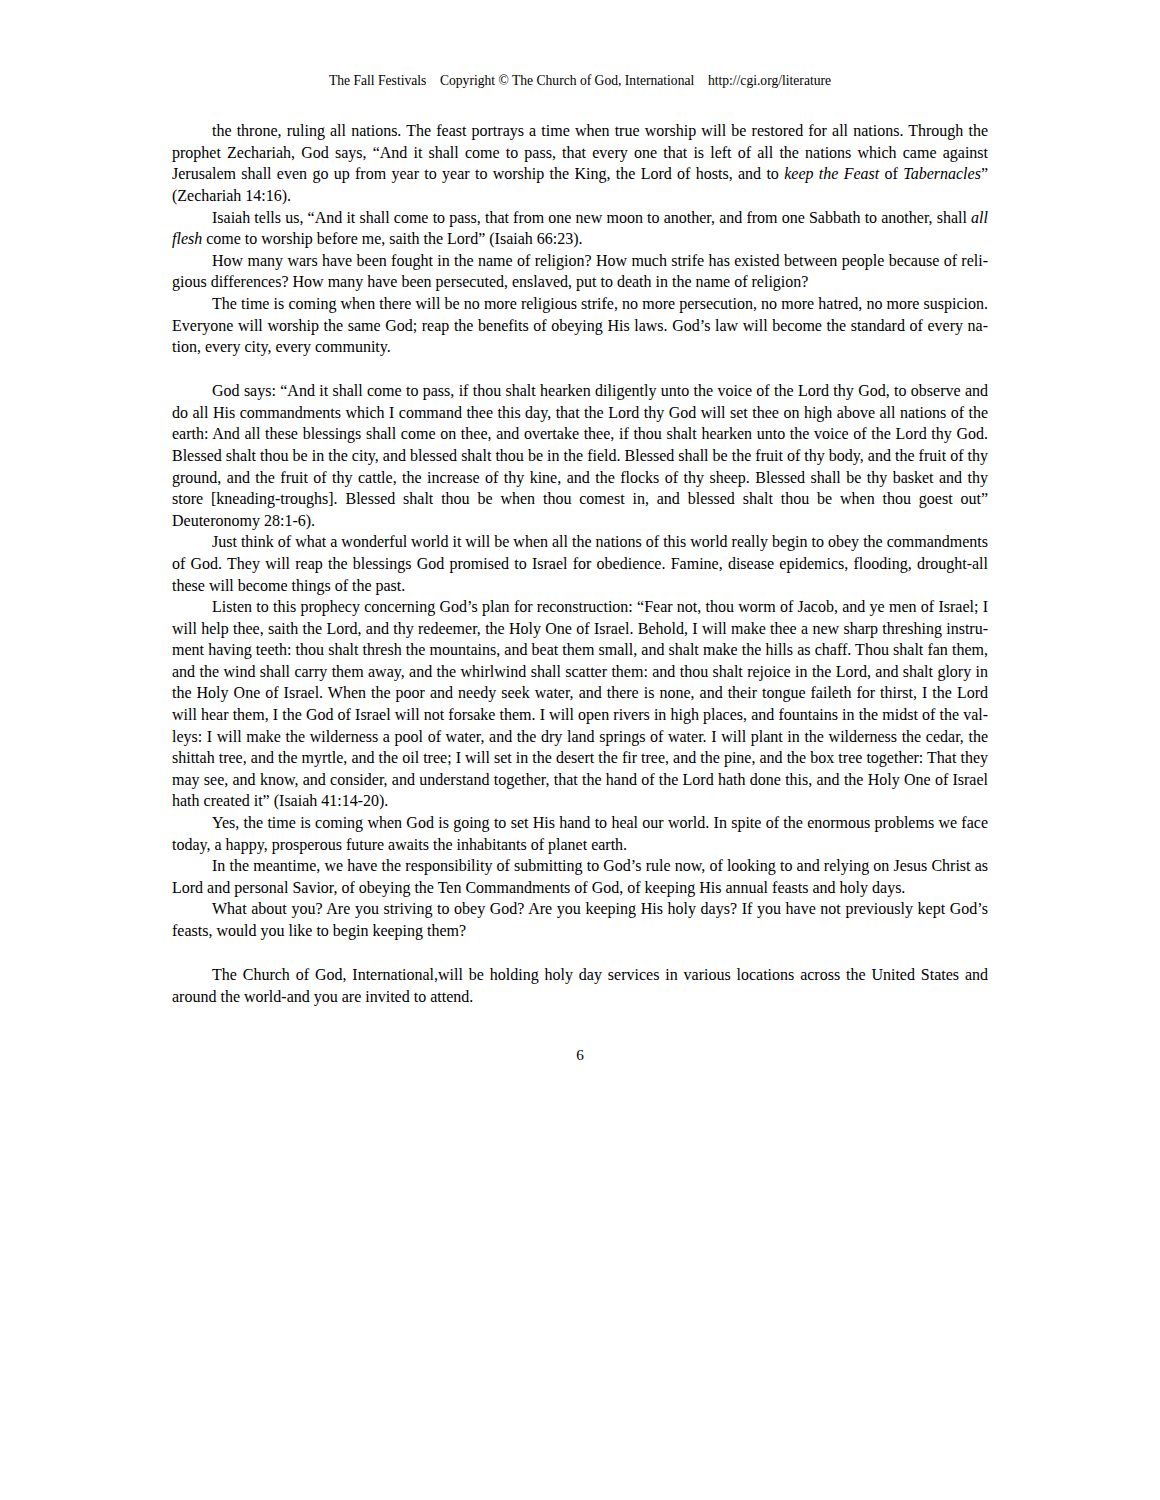The Fall Festivals Copyright © The Church of God, International http://cgi.org/literature
the throne, ruling all nations. The feast portrays a time when true worship will be restored for all nations. Through the prophet Zechariah, God says, “And it shall come to pass, that every one that is left of all the nations which came against Jerusalem shall even go up from year to year to worship the King, the Lord of hosts, and to keep the Feast of Tabernacles” (Zechariah 14:16).
Isaiah tells us, “And it shall come to pass, that from one new moon to another, and from one Sabbath to another, shall all flesh come to worship before me, saith the Lord” (Isaiah 66:23).
How many wars have been fought in the name of religion? How much strife has existed between people because of religious differences? How many have been persecuted, enslaved, put to death in the name of religion?
The time is coming when there will be no more religious strife, no more persecution, no more hatred, no more suspicion. Everyone will worship the same God; reap the benefits of obeying His laws. God’s law will become the standard of every nation, every city, every community.
God says: “And it shall come to pass, if thou shalt hearken diligently unto the voice of the Lord thy God, to observe and do all His commandments which I command thee this day, that the Lord thy God will set thee on high above all nations of the earth: And all these blessings shall come on thee, and overtake thee, if thou shalt hearken unto the voice of the Lord thy God. Blessed shalt thou be in the city, and blessed shalt thou be in the field. Blessed shall be the fruit of thy body, and the fruit of thy ground, and the fruit of thy cattle, the increase of thy kine, and the flocks of thy sheep. Blessed shall be thy basket and thy store [kneading-troughs]. Blessed shalt thou be when thou comest in, and blessed shalt thou be when thou goest out” Deuteronomy 28:1-6).
Just think of what a wonderful world it will be when all the nations of this world really begin to obey the commandments of God. They will reap the blessings God promised to Israel for obedience. Famine, disease epidemics, flooding, drought-all these will become things of the past.
Listen to this prophecy concerning God’s plan for reconstruction: “Fear not, thou worm of Jacob, and ye men of Israel; I will help thee, saith the Lord, and thy redeemer, the Holy One of Israel. Behold, I will make thee a new sharp threshing instrument having teeth: thou shalt thresh the mountains, and beat them small, and shalt make the hills as chaff. Thou shalt fan them, and the wind shall carry them away, and the whirlwind shall scatter them: and thou shalt rejoice in the Lord, and shalt glory in the Holy One of Israel. When the poor and needy seek water, and there is none, and their tongue faileth for thirst, I the Lord will hear them, I the God of Israel will not forsake them. I will open rivers in high places, and fountains in the midst of the valleys: I will make the wilderness a pool of water, and the dry land springs of water. I will plant in the wilderness the cedar, the shittah tree, and the myrtle, and the oil tree; I will set in the desert the fir tree, and the pine, and the box tree together: That they may see, and know, and consider, and understand together, that the hand of the Lord hath done this, and the Holy One of Israel hath created it” (Isaiah 41:14-20).
Yes, the time is coming when God is going to set His hand to heal our world. In spite of the enormous problems we face today, a happy, prosperous future awaits the inhabitants of planet earth.
In the meantime, we have the responsibility of submitting to God’s rule now, of looking to and relying on Jesus Christ as Lord and personal Savior, of obeying the Ten Commandments of God, of keeping His annual feasts and holy days.
What about you? Are you striving to obey God? Are you keeping His holy days? If you have not previously kept God’s feasts, would you like to begin keeping them?
The Church of God, International,will be holding holy day services in various locations across the United States and around the world-and you are invited to attend.
6